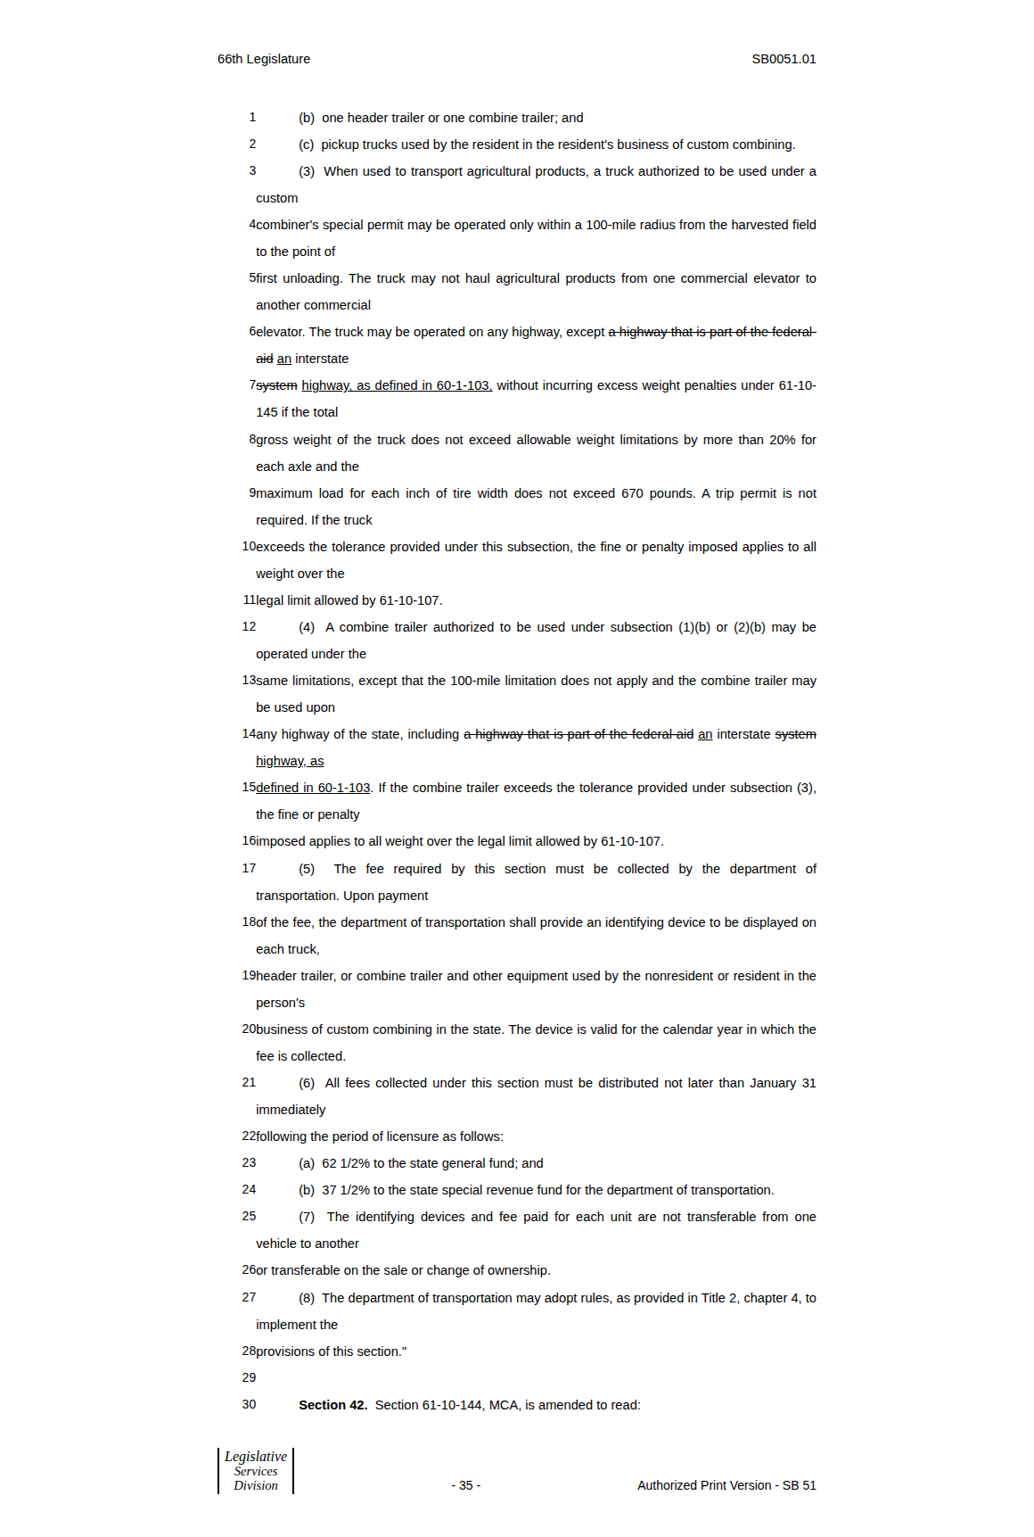66th Legislature
SB0051.01
| 1 | (b) one header trailer or one combine trailer; and |
| 2 | (c) pickup trucks used by the resident in the resident's business of custom combining. |
| 3 | (3) When used to transport agricultural products, a truck authorized to be used under a custom |
| 4 | combiner's special permit may be operated only within a 100-mile radius from the harvested field to the point of |
| 5 | first unloading. The truck may not haul agricultural products from one commercial elevator to another commercial |
| 6 | elevator. The truck may be operated on any highway, except a highway that is part of the federal-aid an interstate |
| 7 | system highway, as defined in 60-1-103, without incurring excess weight penalties under 61-10-145 if the total |
| 8 | gross weight of the truck does not exceed allowable weight limitations by more than 20% for each axle and the |
| 9 | maximum load for each inch of tire width does not exceed 670 pounds. A trip permit is not required. If the truck |
| 10 | exceeds the tolerance provided under this subsection, the fine or penalty imposed applies to all weight over the |
| 11 | legal limit allowed by 61-10-107. |
| 12 | (4) A combine trailer authorized to be used under subsection (1)(b) or (2)(b) may be operated under the |
| 13 | same limitations, except that the 100-mile limitation does not apply and the combine trailer may be used upon |
| 14 | any highway of the state, including a highway that is part of the federal-aid an interstate system highway, as |
| 15 | defined in 60-1-103 . If the combine trailer exceeds the tolerance provided under subsection (3), the fine or penalty |
| 16 | imposed applies to all weight over the legal limit allowed by 61-10-107. |
| 17 | (5) The fee required by this section must be collected by the department of transportation. Upon payment |
| 18 | of the fee, the department of transportation shall provide an identifying device to be displayed on each truck, |
| 19 | header trailer, or combine trailer and other equipment used by the nonresident or resident in the person's |
| 20 | business of custom combining in the state. The device is valid for the calendar year in which the fee is collected. |
| 21 | (6) All fees collected under this section must be distributed not later than January 31 immediately |
| 22 | following the period of licensure as follows: |
| 23 | (a) 62 1/2% to the state general fund; and |
| 24 | (b) 37 1/2% to the state special revenue fund for the department of transportation. |
| 25 | (7) The identifying devices and fee paid for each unit are not transferable from one vehicle to another |
| 26 | or transferable on the sale or change of ownership. |
| 27 | (8) The department of transportation may adopt rules, as provided in Title 2, chapter 4, to implement the |
| 28 | provisions of this section." |
| 29 | |
| 30 | Section 42. Section 61-10-144, MCA, is amended to read: |
Legislative
Services
Division
- 35 -
Authorized Print Version - SB 51